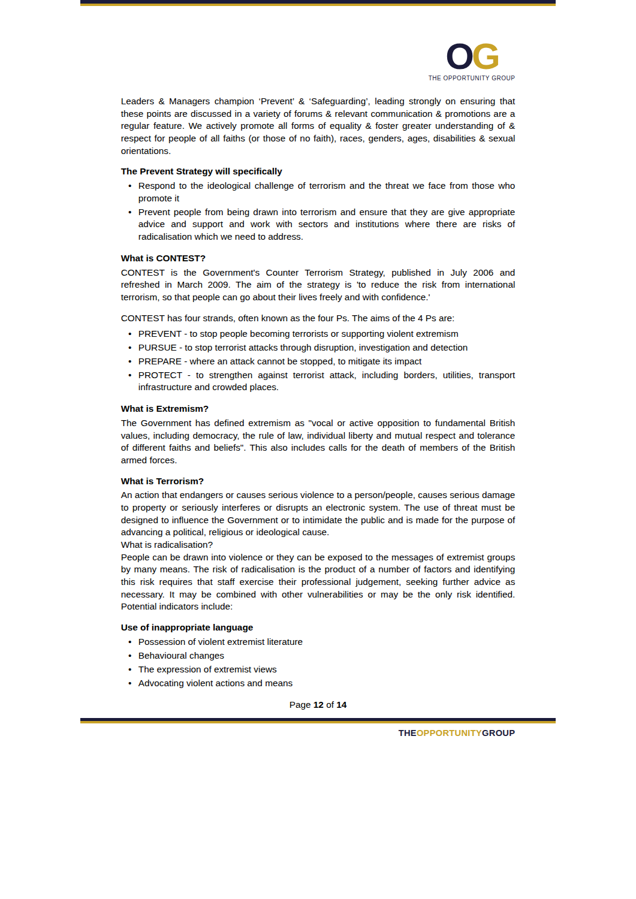OG
THE OPPORTUNITY GROUP
Leaders & Managers champion ‘Prevent’ & ‘Safeguarding’, leading strongly on ensuring that these points are discussed in a variety of forums & relevant communication & promotions are a regular feature. We actively promote all forms of equality & foster greater understanding of & respect for people of all faiths (or those of no faith), races, genders, ages, disabilities & sexual orientations.
The Prevent Strategy will specifically
Respond to the ideological challenge of terrorism and the threat we face from those who promote it
Prevent people from being drawn into terrorism and ensure that they are give appropriate advice and support and work with sectors and institutions where there are risks of radicalisation which we need to address.
What is CONTEST?
CONTEST is the Government's Counter Terrorism Strategy, published in July 2006 and refreshed in March 2009. The aim of the strategy is 'to reduce the risk from international terrorism, so that people can go about their lives freely and with confidence.'
CONTEST has four strands, often known as the four Ps. The aims of the 4 Ps are:
PREVENT - to stop people becoming terrorists or supporting violent extremism
PURSUE - to stop terrorist attacks through disruption, investigation and detection
PREPARE - where an attack cannot be stopped, to mitigate its impact
PROTECT - to strengthen against terrorist attack, including borders, utilities, transport infrastructure and crowded places.
What is Extremism?
The Government has defined extremism as "vocal or active opposition to fundamental British values, including democracy, the rule of law, individual liberty and mutual respect and tolerance of different faiths and beliefs". This also includes calls for the death of members of the British armed forces.
What is Terrorism?
An action that endangers or causes serious violence to a person/people, causes serious damage to property or seriously interferes or disrupts an electronic system. The use of threat must be designed to influence the Government or to intimidate the public and is made for the purpose of advancing a political, religious or ideological cause.
What is radicalisation?
People can be drawn into violence or they can be exposed to the messages of extremist groups by many means. The risk of radicalisation is the product of a number of factors and identifying this risk requires that staff exercise their professional judgement, seeking further advice as necessary. It may be combined with other vulnerabilities or may be the only risk identified. Potential indicators include:
Use of inappropriate language
Possession of violent extremist literature
Behavioural changes
The expression of extremist views
Advocating violent actions and means
Page 12 of 14
THEOPPORTUNITYGROUP